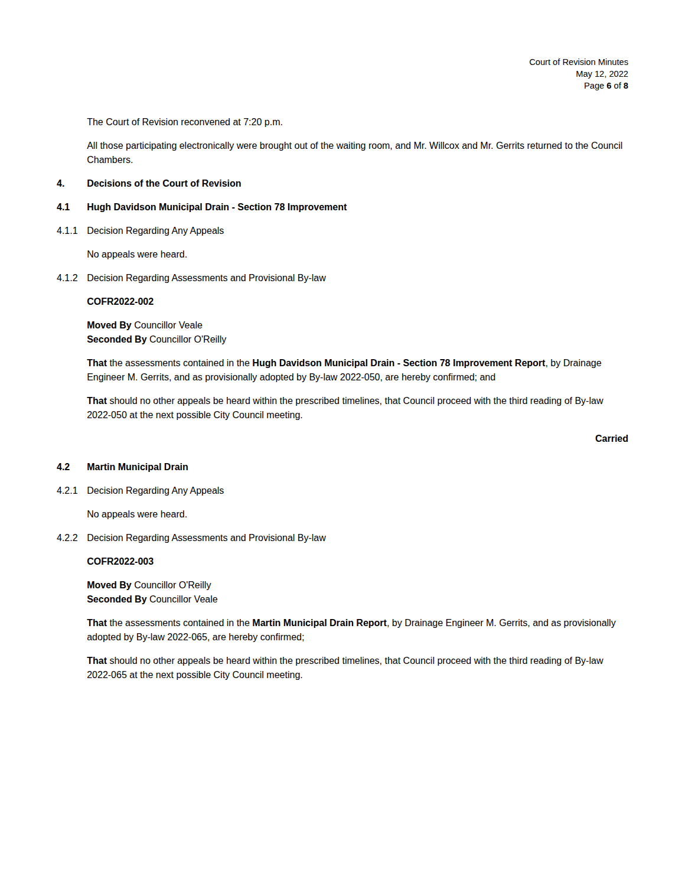Court of Revision Minutes
May 12, 2022
Page 6 of 8
The Court of Revision reconvened at 7:20 p.m.
All those participating electronically were brought out of the waiting room, and Mr. Willcox and Mr. Gerrits returned to the Council Chambers.
4.
Decisions of the Court of Revision
4.1
Hugh Davidson Municipal Drain - Section 78 Improvement
4.1.1
Decision Regarding Any Appeals
No appeals were heard.
4.1.2
Decision Regarding Assessments and Provisional By-law
COFR2022-002
Moved By Councillor Veale
Seconded By Councillor O'Reilly
That the assessments contained in the Hugh Davidson Municipal Drain - Section 78 Improvement Report, by Drainage Engineer M. Gerrits, and as provisionally adopted by By-law 2022-050, are hereby confirmed; and
That should no other appeals be heard within the prescribed timelines, that Council proceed with the third reading of By-law 2022-050 at the next possible City Council meeting.
Carried
4.2
Martin Municipal Drain
4.2.1
Decision Regarding Any Appeals
No appeals were heard.
4.2.2
Decision Regarding Assessments and Provisional By-law
COFR2022-003
Moved By Councillor O'Reilly
Seconded By Councillor Veale
That the assessments contained in the Martin Municipal Drain Report, by Drainage Engineer M. Gerrits, and as provisionally adopted by By-law 2022-065, are hereby confirmed;
That should no other appeals be heard within the prescribed timelines, that Council proceed with the third reading of By-law 2022-065 at the next possible City Council meeting.